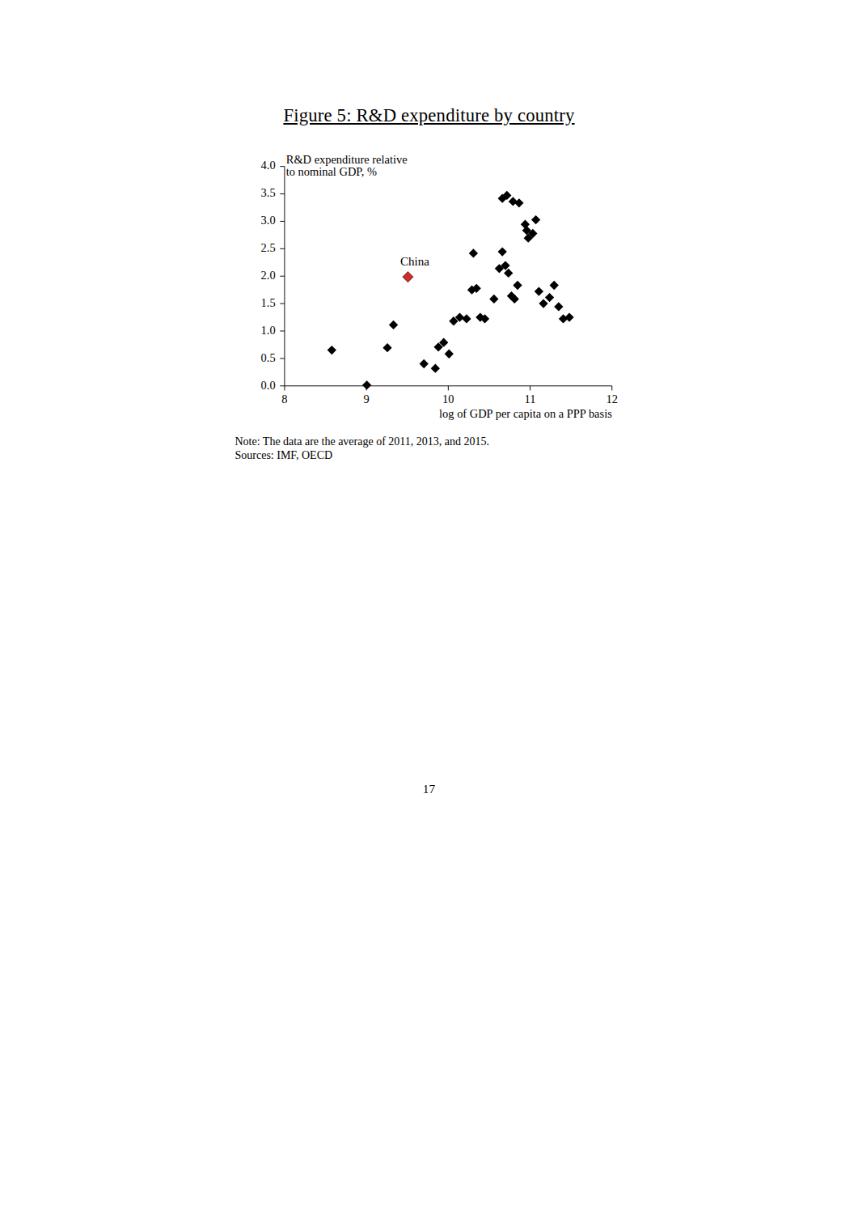Figure 5: R&D expenditure by country
R&D expenditure relative to nominal GDP, % 0.0 0.5 1.0 1.5 2.0 2.5 3.0 3.5 4.0 8 9 10 11 12 log of GDP per capita on a PPP basis China
Note: The data are the average of 2011, 2013, and 2015.
Sources: IMF, OECD
17